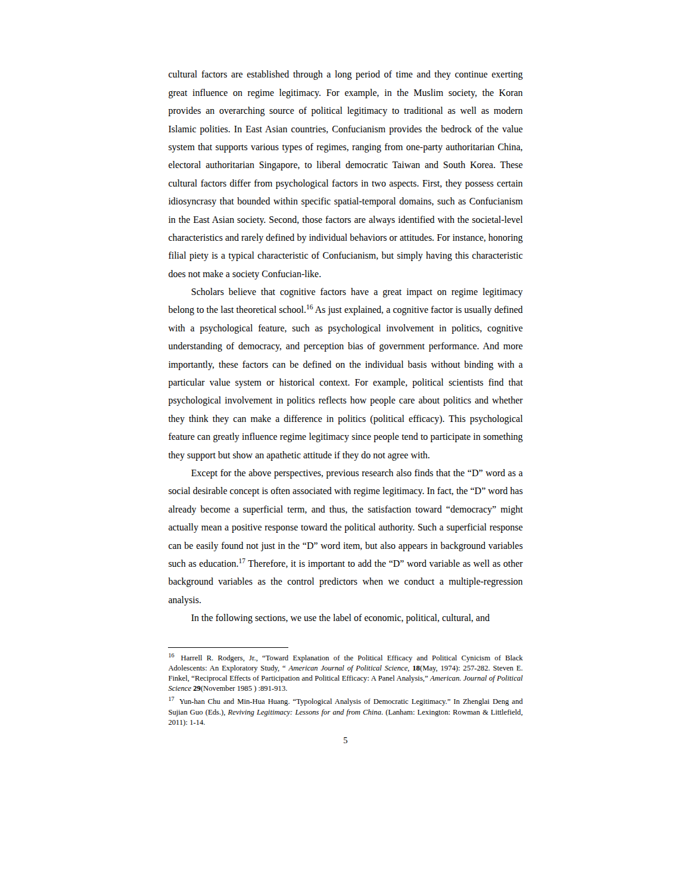cultural factors are established through a long period of time and they continue exerting great influence on regime legitimacy. For example, in the Muslim society, the Koran provides an overarching source of political legitimacy to traditional as well as modern Islamic polities. In East Asian countries, Confucianism provides the bedrock of the value system that supports various types of regimes, ranging from one-party authoritarian China, electoral authoritarian Singapore, to liberal democratic Taiwan and South Korea. These cultural factors differ from psychological factors in two aspects. First, they possess certain idiosyncrasy that bounded within specific spatial-temporal domains, such as Confucianism in the East Asian society. Second, those factors are always identified with the societal-level characteristics and rarely defined by individual behaviors or attitudes. For instance, honoring filial piety is a typical characteristic of Confucianism, but simply having this characteristic does not make a society Confucian-like.
Scholars believe that cognitive factors have a great impact on regime legitimacy belong to the last theoretical school.16 As just explained, a cognitive factor is usually defined with a psychological feature, such as psychological involvement in politics, cognitive understanding of democracy, and perception bias of government performance. And more importantly, these factors can be defined on the individual basis without binding with a particular value system or historical context. For example, political scientists find that psychological involvement in politics reflects how people care about politics and whether they think they can make a difference in politics (political efficacy). This psychological feature can greatly influence regime legitimacy since people tend to participate in something they support but show an apathetic attitude if they do not agree with.
Except for the above perspectives, previous research also finds that the “D” word as a social desirable concept is often associated with regime legitimacy. In fact, the “D” word has already become a superficial term, and thus, the satisfaction toward “democracy” might actually mean a positive response toward the political authority. Such a superficial response can be easily found not just in the “D” word item, but also appears in background variables such as education.17 Therefore, it is important to add the “D” word variable as well as other background variables as the control predictors when we conduct a multiple-regression analysis.
In the following sections, we use the label of economic, political, cultural, and
16 Harrell R. Rodgers, Jr., “Toward Explanation of the Political Efficacy and Political Cynicism of Black Adolescents: An Exploratory Study, “ American Journal of Political Science, 18(May, 1974): 257-282. Steven E. Finkel, “Reciprocal Effects of Participation and Political Efficacy: A Panel Analysis,” American. Journal of Political Science 29(November 1985 ) :891-913.
17 Yun-han Chu and Min-Hua Huang. “Typological Analysis of Democratic Legitimacy.” In Zhenglai Deng and Sujian Guo (Eds.), Reviving Legitimacy: Lessons for and from China. (Lanham: Lexington: Rowman & Littlefield, 2011): 1-14.
5